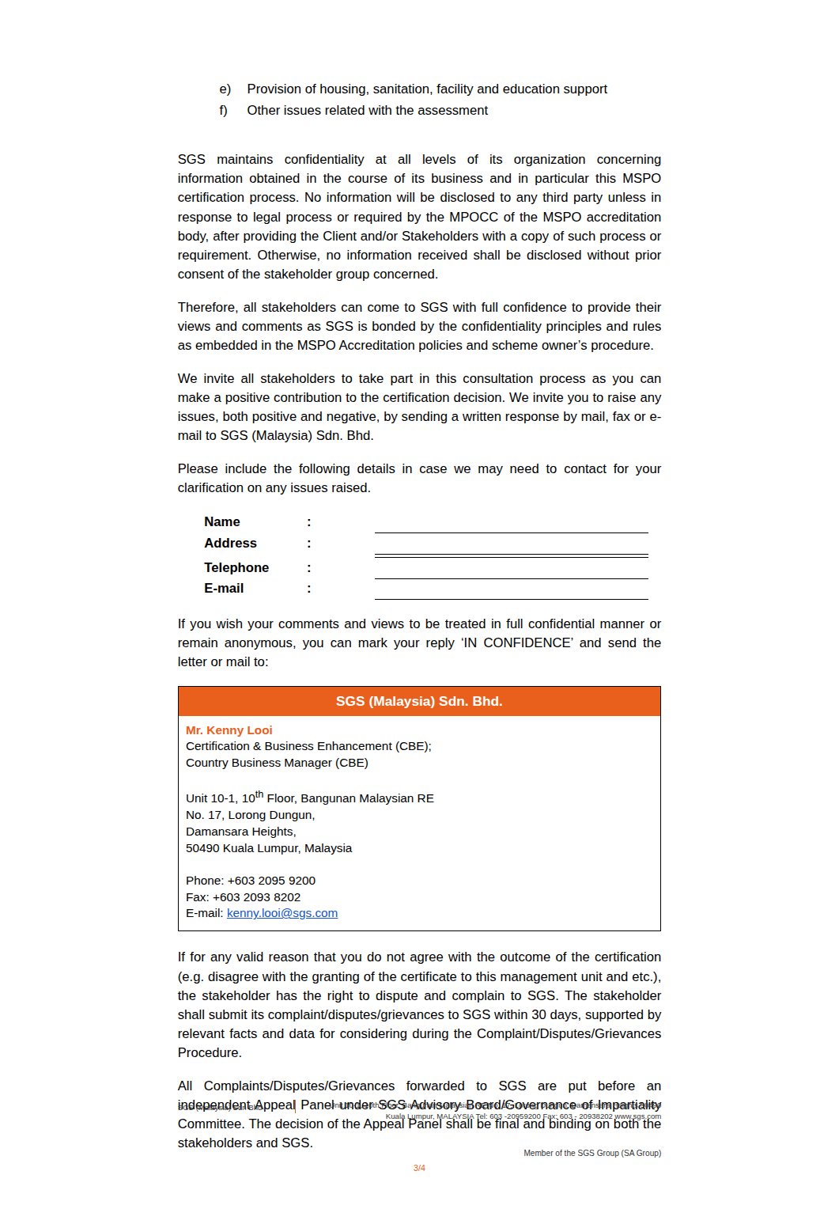e) Provision of housing, sanitation, facility and education support
f) Other issues related with the assessment
SGS maintains confidentiality at all levels of its organization concerning information obtained in the course of its business and in particular this MSPO certification process. No information will be disclosed to any third party unless in response to legal process or required by the MPOCC of the MSPO accreditation body, after providing the Client and/or Stakeholders with a copy of such process or requirement. Otherwise, no information received shall be disclosed without prior consent of the stakeholder group concerned.
Therefore, all stakeholders can come to SGS with full confidence to provide their views and comments as SGS is bonded by the confidentiality principles and rules as embedded in the MSPO Accreditation policies and scheme owner’s procedure.
We invite all stakeholders to take part in this consultation process as you can make a positive contribution to the certification decision. We invite you to raise any issues, both positive and negative, by sending a written response by mail, fax or e-mail to SGS (Malaysia) Sdn. Bhd.
Please include the following details in case we may need to contact for your clarification on any issues raised.
| Name | : | |
| Address | : | |
| Telephone | : | |
| E-mail | : | |
If you wish your comments and views to be treated in full confidential manner or remain anonymous, you can mark your reply ‘IN CONFIDENCE’ and send the letter or mail to:
SGS (Malaysia) Sdn. Bhd.
Mr. Kenny Looi
Certification & Business Enhancement (CBE);
Country Business Manager (CBE)
Unit 10-1, 10th Floor, Bangunan Malaysian RE
No. 17, Lorong Dungun,
Damansara Heights,
50490 Kuala Lumpur, Malaysia
Phone: +603 2095 9200
Fax: +603 2093 8202
E-mail: kenny.looi@sgs.com
If for any valid reason that you do not agree with the outcome of the certification (e.g. disagree with the granting of the certificate to this management unit and etc.), the stakeholder has the right to dispute and complain to SGS. The stakeholder shall submit its complaint/disputes/grievances to SGS within 30 days, supported by relevant facts and data for considering during the Complaint/Disputes/Grievances Procedure.
All Complaints/Disputes/Grievances forwarded to SGS are put before an independent Appeal Panel under SGS Advisory Board/Governance of Impartiality Committee. The decision of the Appeal Panel shall be final and binding on both the stakeholders and SGS.
SGS (Malaysia) Sdn Bhd
Unit 10-1, 10th Floor, Bangunan Malaysian RE No. 17, Lorong Dungun, Damansara Heights 50490
Kuala Lumpur, MALAYSIA Tel: 603 -20959200 Fax: 603 - 20938202 www.sgs.com
Member of the SGS Group (SA Group)
3/4